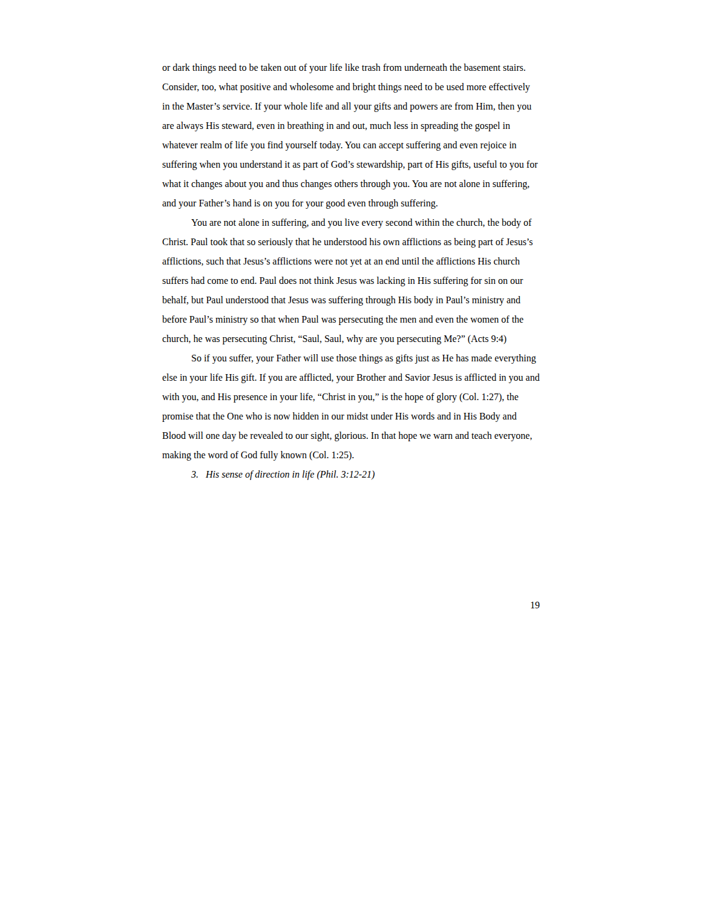or dark things need to be taken out of your life like trash from underneath the basement stairs. Consider, too, what positive and wholesome and bright things need to be used more effectively in the Master’s service. If your whole life and all your gifts and powers are from Him, then you are always His steward, even in breathing in and out, much less in spreading the gospel in whatever realm of life you find yourself today. You can accept suffering and even rejoice in suffering when you understand it as part of God’s stewardship, part of His gifts, useful to you for what it changes about you and thus changes others through you. You are not alone in suffering, and your Father’s hand is on you for your good even through suffering.
You are not alone in suffering, and you live every second within the church, the body of Christ. Paul took that so seriously that he understood his own afflictions as being part of Jesus’s afflictions, such that Jesus’s afflictions were not yet at an end until the afflictions His church suffers had come to end. Paul does not think Jesus was lacking in His suffering for sin on our behalf, but Paul understood that Jesus was suffering through His body in Paul’s ministry and before Paul’s ministry so that when Paul was persecuting the men and even the women of the church, he was persecuting Christ, “Saul, Saul, why are you persecuting Me?” (Acts 9:4)
So if you suffer, your Father will use those things as gifts just as He has made everything else in your life His gift. If you are afflicted, your Brother and Savior Jesus is afflicted in you and with you, and His presence in your life, “Christ in you,” is the hope of glory (Col. 1:27), the promise that the One who is now hidden in our midst under His words and in His Body and Blood will one day be revealed to our sight, glorious. In that hope we warn and teach everyone, making the word of God fully known (Col. 1:25).
3. His sense of direction in life (Phil. 3:12-21)
19